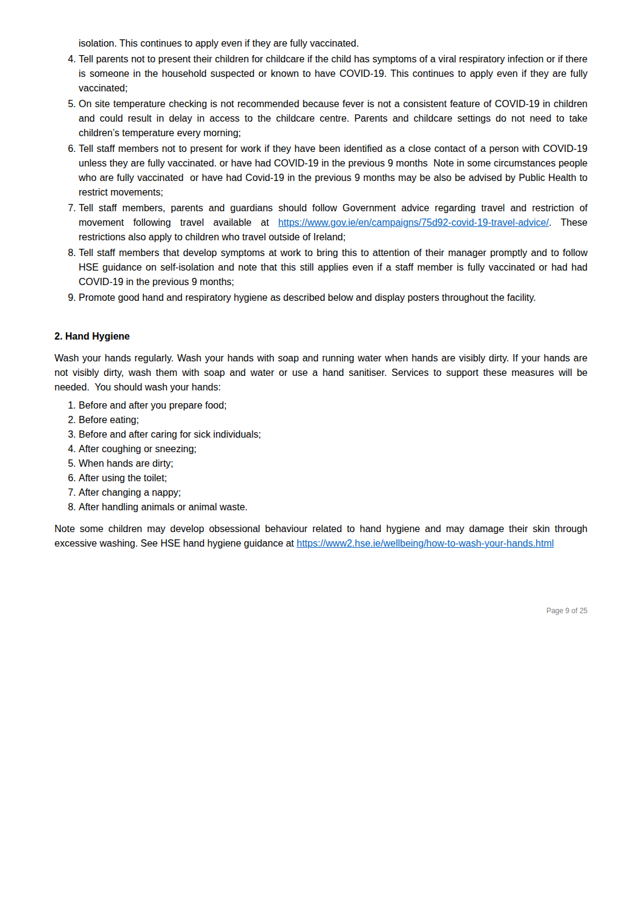isolation. This continues to apply even if they are fully vaccinated.
Tell parents not to present their children for childcare if the child has symptoms of a viral respiratory infection or if there is someone in the household suspected or known to have COVID-19. This continues to apply even if they are fully vaccinated;
On site temperature checking is not recommended because fever is not a consistent feature of COVID-19 in children and could result in delay in access to the childcare centre. Parents and childcare settings do not need to take children’s temperature every morning;
Tell staff members not to present for work if they have been identified as a close contact of a person with COVID-19 unless they are fully vaccinated. or have had COVID-19 in the previous 9 months Note in some circumstances people who are fully vaccinated or have had Covid-19 in the previous 9 months may be also be advised by Public Health to restrict movements;
Tell staff members, parents and guardians should follow Government advice regarding travel and restriction of movement following travel available at https://www.gov.ie/en/campaigns/75d92-covid-19-travel-advice/. These restrictions also apply to children who travel outside of Ireland;
Tell staff members that develop symptoms at work to bring this to attention of their manager promptly and to follow HSE guidance on self-isolation and note that this still applies even if a staff member is fully vaccinated or had had COVID-19 in the previous 9 months;
Promote good hand and respiratory hygiene as described below and display posters throughout the facility.
2. Hand Hygiene
Wash your hands regularly. Wash your hands with soap and running water when hands are visibly dirty. If your hands are not visibly dirty, wash them with soap and water or use a hand sanitiser. Services to support these measures will be needed. You should wash your hands:
Before and after you prepare food;
Before eating;
Before and after caring for sick individuals;
After coughing or sneezing;
When hands are dirty;
After using the toilet;
After changing a nappy;
After handling animals or animal waste.
Note some children may develop obsessional behaviour related to hand hygiene and may damage their skin through excessive washing. See HSE hand hygiene guidance at https://www2.hse.ie/wellbeing/how-to-wash-your-hands.html
Page 9 of 25